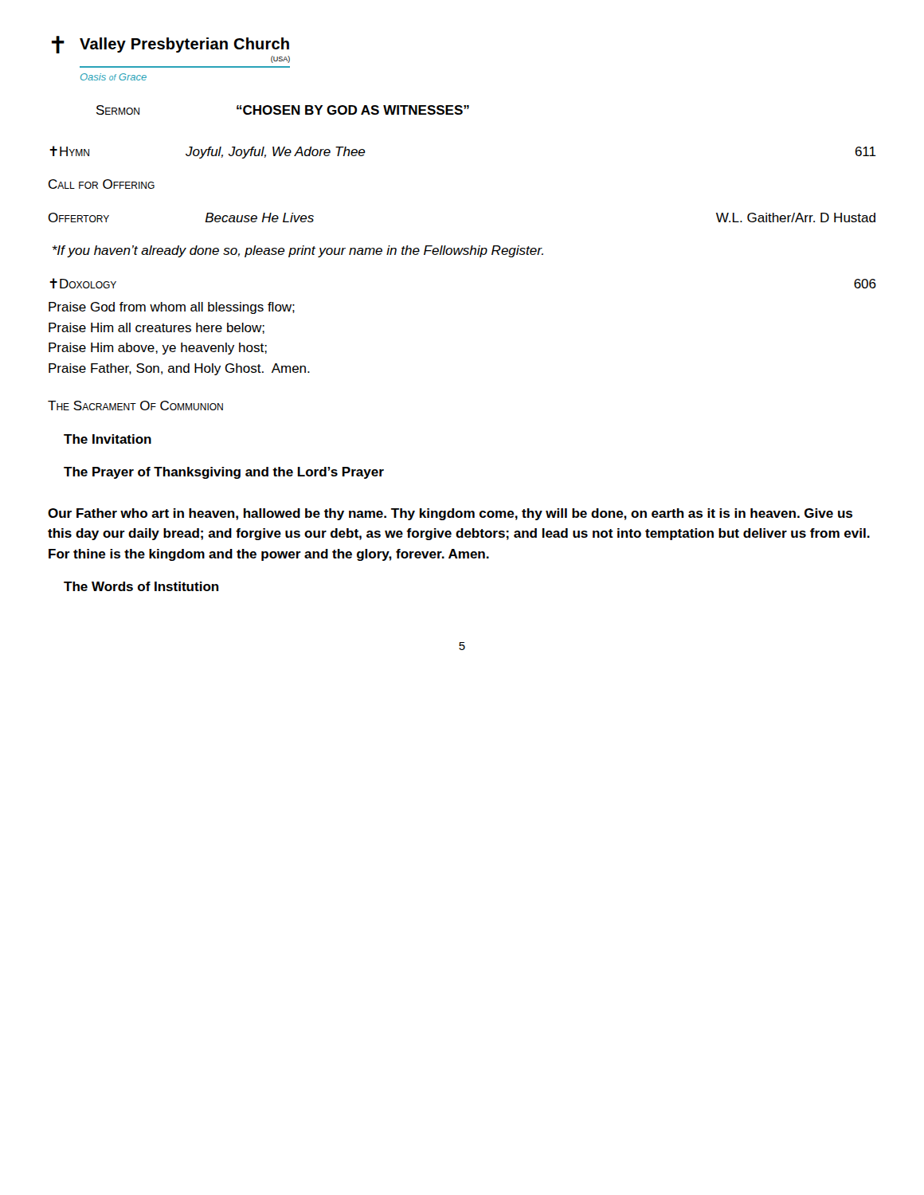✝
Valley Presbyterian Church
(USA)
Oasis of Grace
Sermon “CHOSEN BY GOD AS WITNESSES”
✝Hymn Joyful, Joyful, We Adore Thee 611
Call for Offering
Offertory Because He Lives W.L. Gaither/Arr. D Hustad
*If you haven’t already done so, please print your name in the Fellowship Register.
✝Doxology 606
Praise God from whom all blessings flow;
Praise Him all creatures here below;
Praise Him above, ye heavenly host;
Praise Father, Son, and Holy Ghost. Amen.
The Sacrament Of Communion
The Invitation
The Prayer of Thanksgiving and the Lord’s Prayer
Our Father who art in heaven, hallowed be thy name. Thy kingdom come, thy will be done, on earth as it is in heaven. Give us this day our daily bread; and forgive us our debt, as we forgive debtors; and lead us not into temptation but deliver us from evil. For thine is the kingdom and the power and the glory, forever. Amen.
The Words of Institution
5